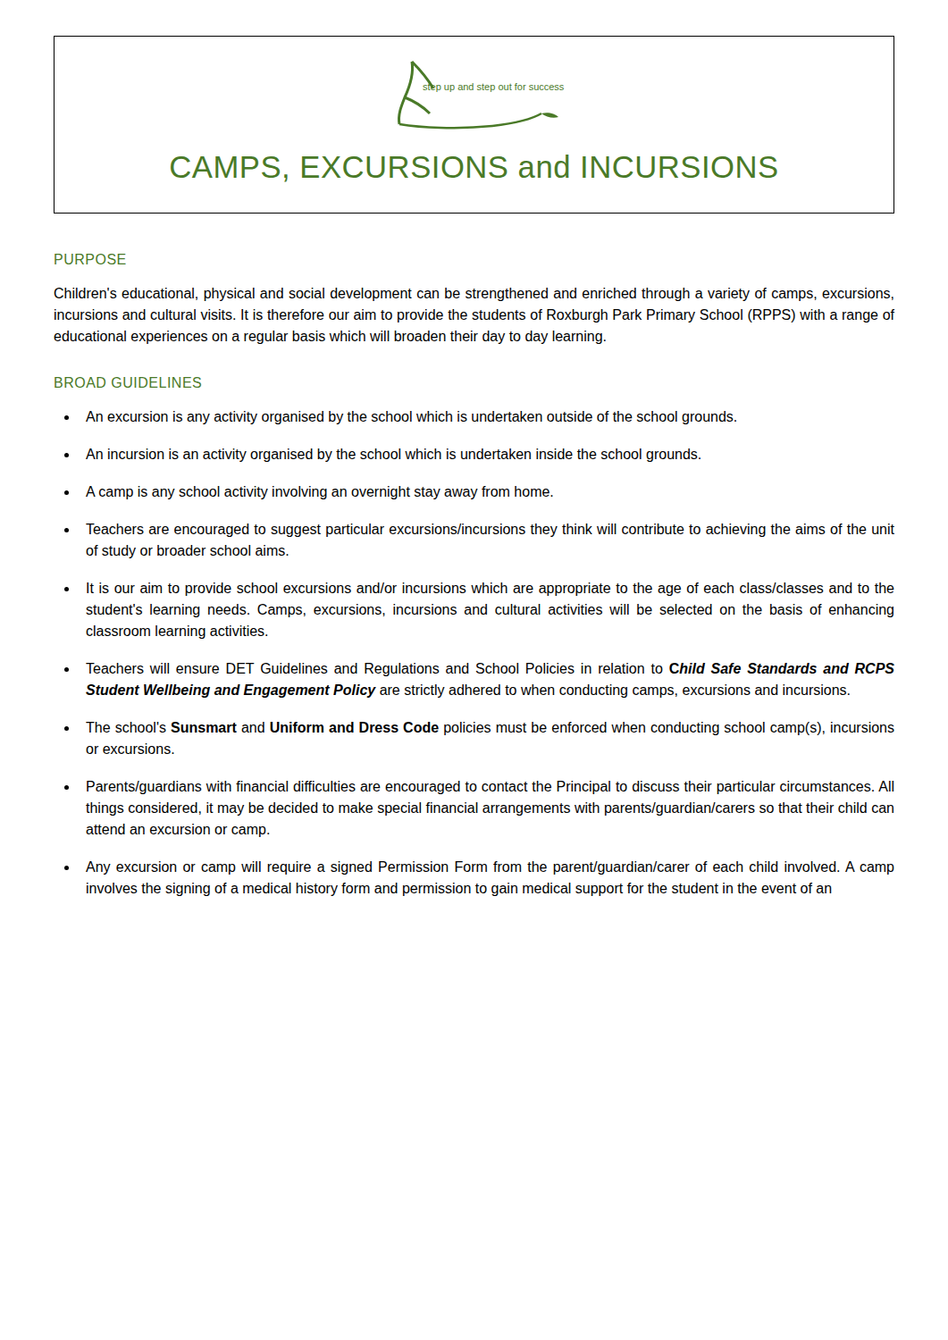step up and step out for success
CAMPS, EXCURSIONS and INCURSIONS
PURPOSE
Children's educational, physical and social development can be strengthened and enriched through a variety of camps, excursions, incursions and cultural visits. It is therefore our aim to provide the students of Roxburgh Park Primary School (RPPS) with a range of educational experiences on a regular basis which will broaden their day to day learning.
BROAD GUIDELINES
An excursion is any activity organised by the school which is undertaken outside of the school grounds.
An incursion is an activity organised by the school which is undertaken inside the school grounds.
A camp is any school activity involving an overnight stay away from home.
Teachers are encouraged to suggest particular excursions/incursions they think will contribute to achieving the aims of the unit of study or broader school aims.
It is our aim to provide school excursions and/or incursions which are appropriate to the age of each class/classes and to the student's learning needs. Camps, excursions, incursions and cultural activities will be selected on the basis of enhancing classroom learning activities.
Teachers will ensure DET Guidelines and Regulations and School Policies in relation to Child Safe Standards and RCPS Student Wellbeing and Engagement Policy are strictly adhered to when conducting camps, excursions and incursions.
The school's Sunsmart and Uniform and Dress Code policies must be enforced when conducting school camp(s), incursions or excursions.
Parents/guardians with financial difficulties are encouraged to contact the Principal to discuss their particular circumstances. All things considered, it may be decided to make special financial arrangements with parents/guardian/carers so that their child can attend an excursion or camp.
Any excursion or camp will require a signed Permission Form from the parent/guardian/carer of each child involved. A camp involves the signing of a medical history form and permission to gain medical support for the student in the event of an